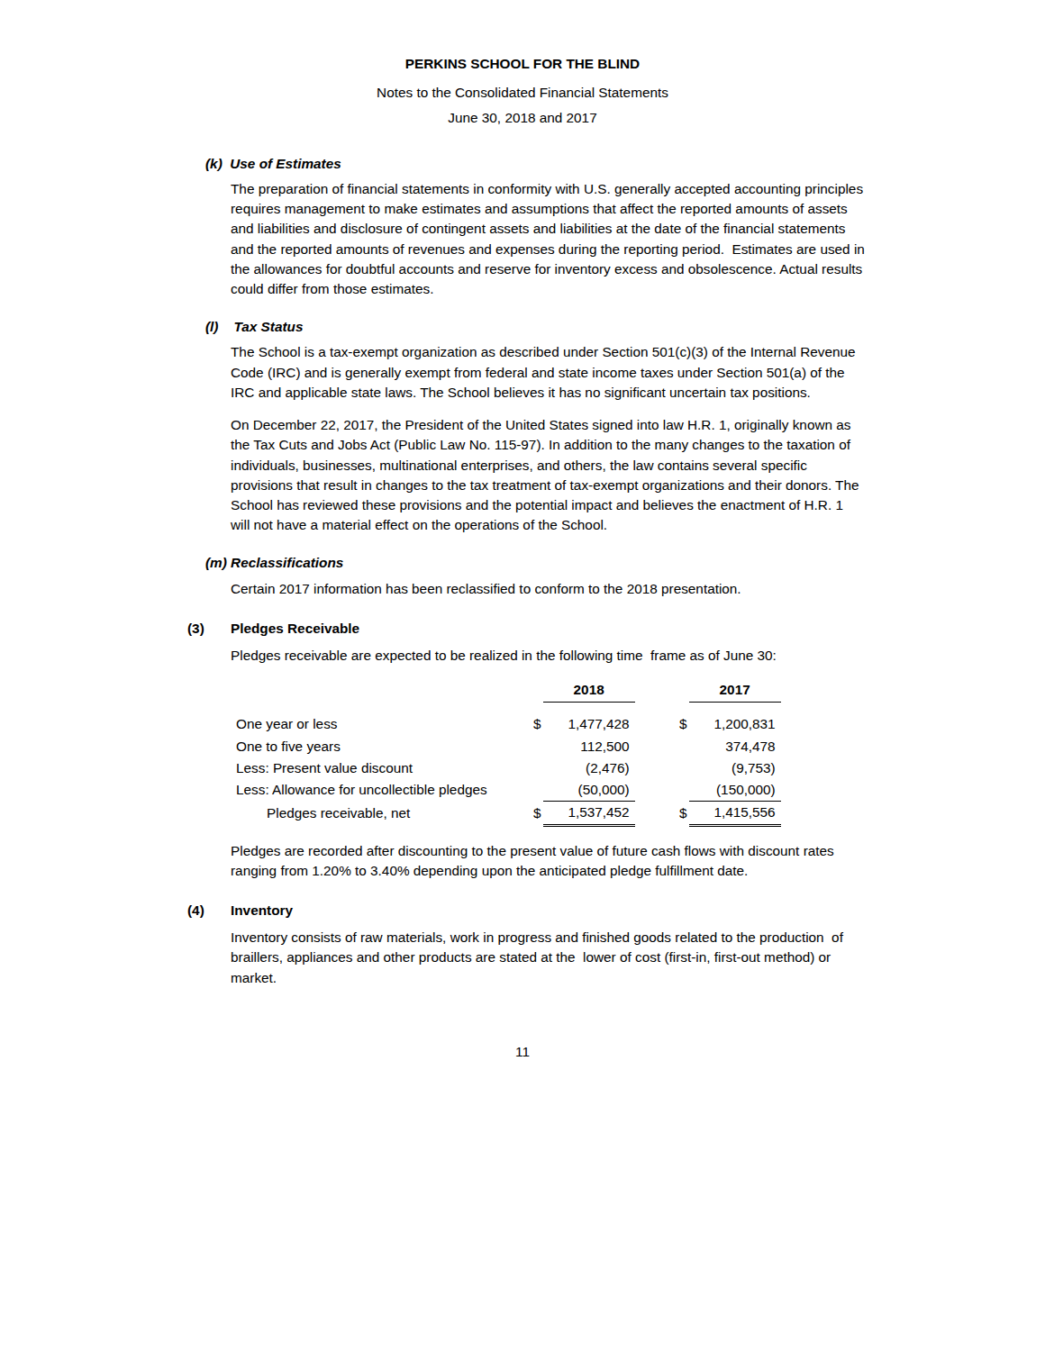PERKINS SCHOOL FOR THE BLIND
Notes to the Consolidated Financial Statements
June 30, 2018 and 2017
(k) Use of Estimates
The preparation of financial statements in conformity with U.S. generally accepted accounting principles requires management to make estimates and assumptions that affect the reported amounts of assets and liabilities and disclosure of contingent assets and liabilities at the date of the financial statements and the reported amounts of revenues and expenses during the reporting period. Estimates are used in the allowances for doubtful accounts and reserve for inventory excess and obsolescence. Actual results could differ from those estimates.
(l) Tax Status
The School is a tax-exempt organization as described under Section 501(c)(3) of the Internal Revenue Code (IRC) and is generally exempt from federal and state income taxes under Section 501(a) of the IRC and applicable state laws. The School believes it has no significant uncertain tax positions.
On December 22, 2017, the President of the United States signed into law H.R. 1, originally known as the Tax Cuts and Jobs Act (Public Law No. 115-97). In addition to the many changes to the taxation of individuals, businesses, multinational enterprises, and others, the law contains several specific provisions that result in changes to the tax treatment of tax-exempt organizations and their donors. The School has reviewed these provisions and the potential impact and believes the enactment of H.R. 1 will not have a material effect on the operations of the School.
(m) Reclassifications
Certain 2017 information has been reclassified to conform to the 2018 presentation.
(3)
Pledges Receivable
Pledges receivable are expected to be realized in the following time frame as of June 30:
| | | 2018 | | | 2017 |
| One year or less | $ | 1,477,428 | | $ | 1,200,831 |
| One to five years | | 112,500 | | | 374,478 |
| Less: Present value discount | | (2,476) | | | (9,753) |
| Less: Allowance for uncollectible pledges | | (50,000) | | | (150,000) |
| Pledges receivable, net | $ | 1,537,452 | | $ | 1,415,556 |
Pledges are recorded after discounting to the present value of future cash flows with discount rates ranging from 1.20% to 3.40% depending upon the anticipated pledge fulfillment date.
(4)
Inventory
Inventory consists of raw materials, work in progress and finished goods related to the production of braillers, appliances and other products are stated at the lower of cost (first-in, first-out method) or market.
11